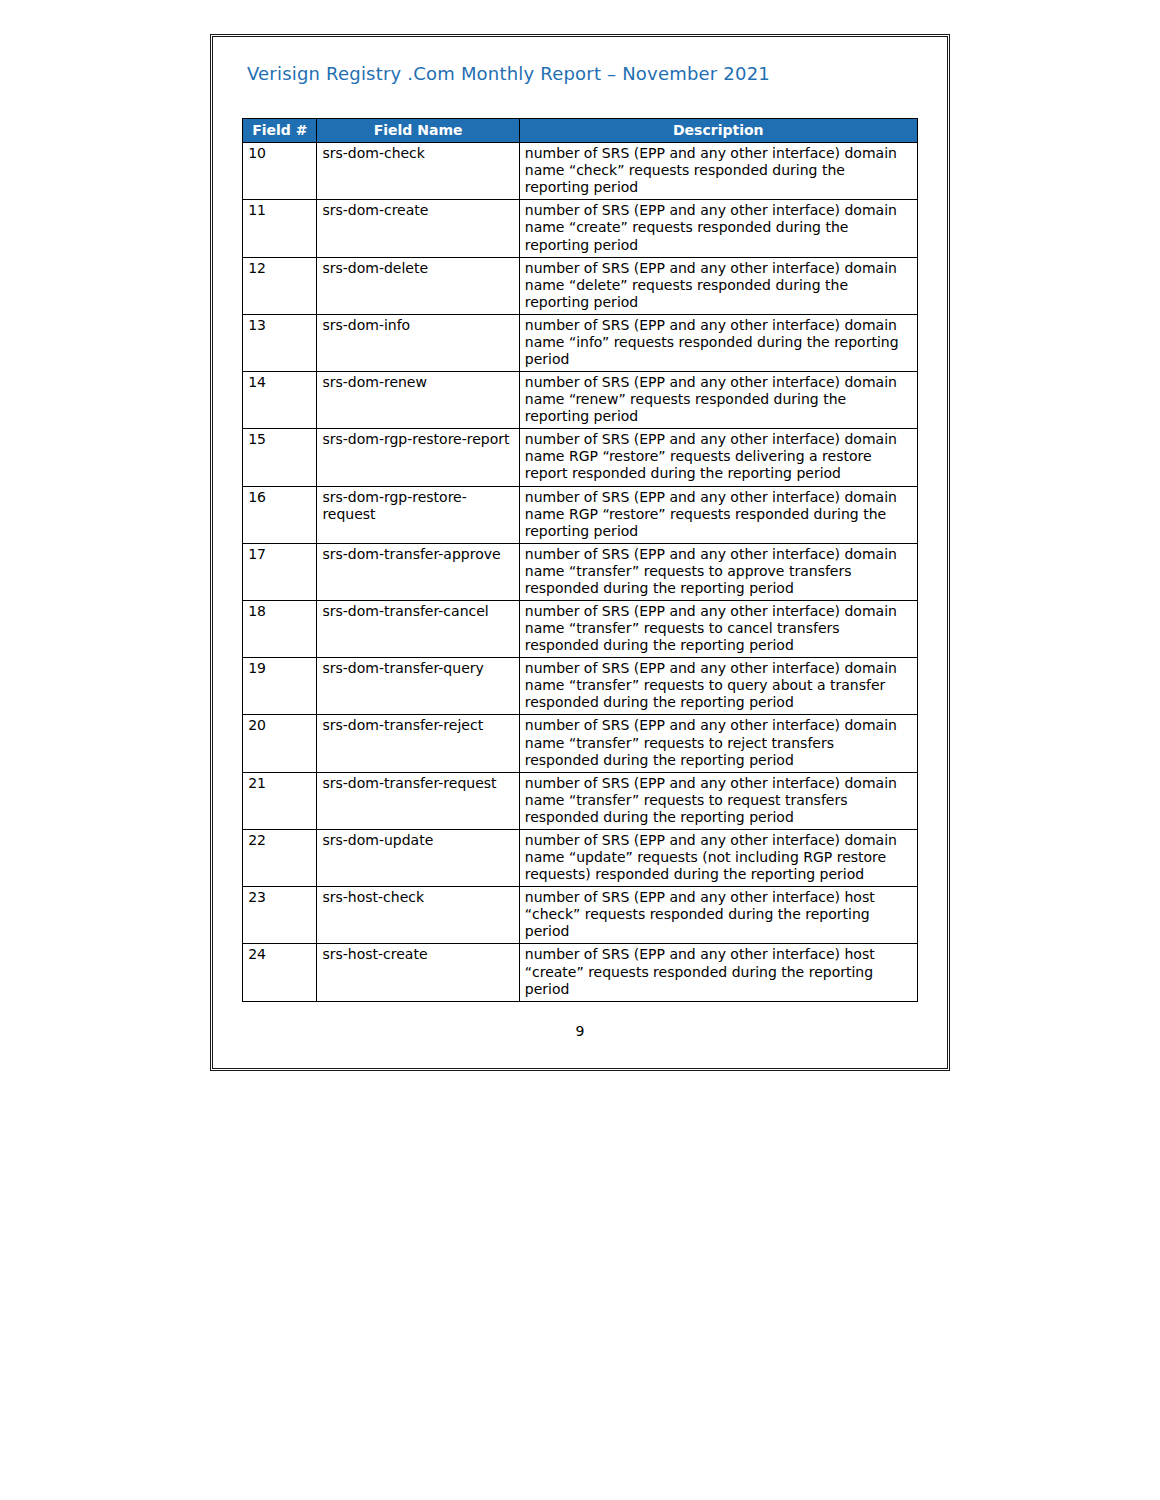Verisign Registry .Com Monthly Report – November 2021
| Field # | Field Name | Description |
| --- | --- | --- |
| 10 | srs-dom-check | number of SRS (EPP and any other interface) domain name “check” requests responded during the reporting period |
| 11 | srs-dom-create | number of SRS (EPP and any other interface) domain name “create” requests responded during the reporting period |
| 12 | srs-dom-delete | number of SRS (EPP and any other interface) domain name “delete” requests responded during the reporting period |
| 13 | srs-dom-info | number of SRS (EPP and any other interface) domain name “info” requests responded during the reporting period |
| 14 | srs-dom-renew | number of SRS (EPP and any other interface) domain name “renew” requests responded during the reporting period |
| 15 | srs-dom-rgp-restore-report | number of SRS (EPP and any other interface) domain name RGP “restore” requests delivering a restore report responded during the reporting period |
| 16 | srs-dom-rgp-restore-request | number of SRS (EPP and any other interface) domain name RGP “restore” requests responded during the reporting period |
| 17 | srs-dom-transfer-approve | number of SRS (EPP and any other interface) domain name “transfer” requests to approve transfers responded during the reporting period |
| 18 | srs-dom-transfer-cancel | number of SRS (EPP and any other interface) domain name “transfer” requests to cancel transfers responded during the reporting period |
| 19 | srs-dom-transfer-query | number of SRS (EPP and any other interface) domain name “transfer” requests to query about a transfer responded during the reporting period |
| 20 | srs-dom-transfer-reject | number of SRS (EPP and any other interface) domain name “transfer” requests to reject transfers responded during the reporting period |
| 21 | srs-dom-transfer-request | number of SRS (EPP and any other interface) domain name “transfer” requests to request transfers responded during the reporting period |
| 22 | srs-dom-update | number of SRS (EPP and any other interface) domain name “update” requests (not including RGP restore requests) responded during the reporting period |
| 23 | srs-host-check | number of SRS (EPP and any other interface) host “check” requests responded during the reporting period |
| 24 | srs-host-create | number of SRS (EPP and any other interface) host “create” requests responded during the reporting period |
9